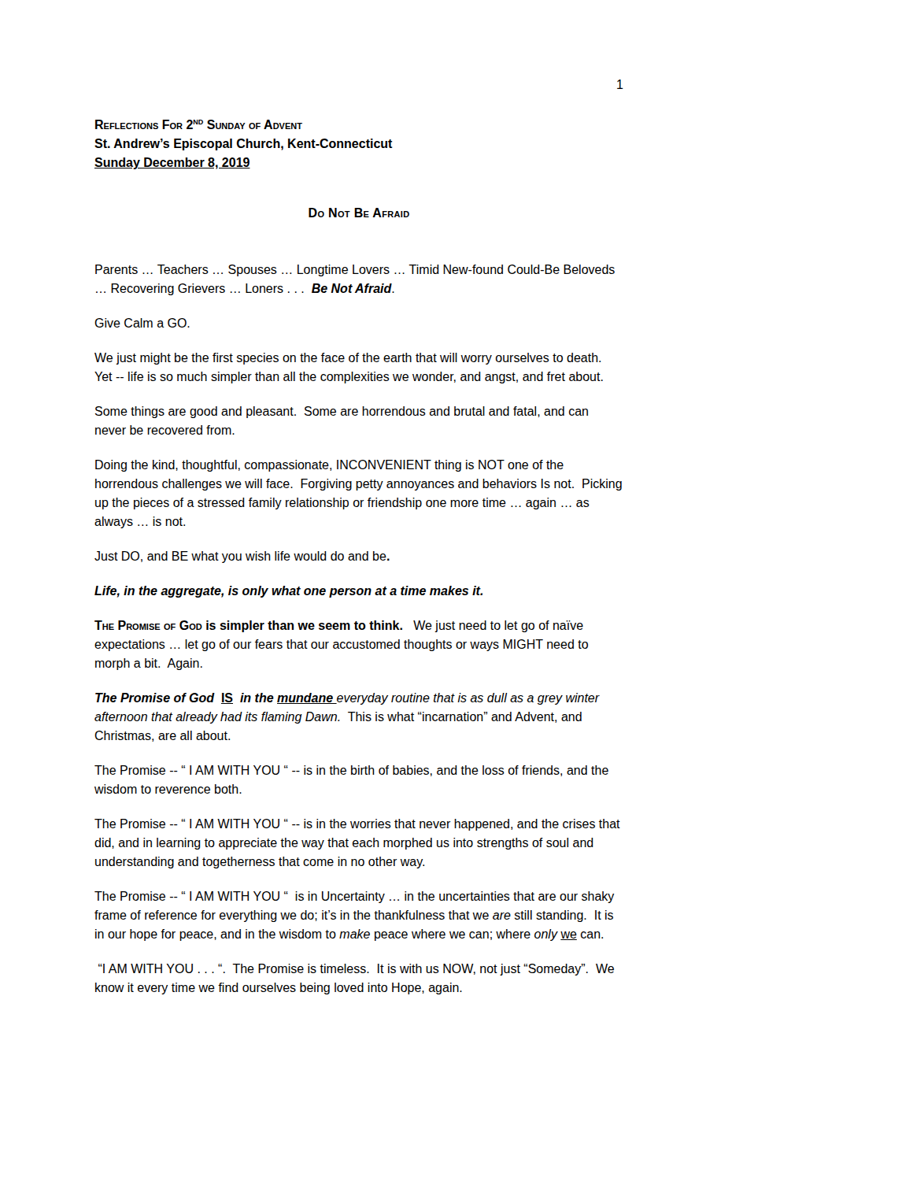1
Reflections For 2nd Sunday of Advent
St. Andrew’s Episcopal Church, Kent-Connecticut
Sunday December 8, 2019
Do Not Be Afraid
Parents … Teachers … Spouses … Longtime Lovers … Timid New-found Could-Be Beloveds … Recovering Grievers … Loners . . . Be Not Afraid.
Give Calm a GO.
We just might be the first species on the face of the earth that will worry ourselves to death. Yet -- life is so much simpler than all the complexities we wonder, and angst, and fret about.
Some things are good and pleasant. Some are horrendous and brutal and fatal, and can never be recovered from.
Doing the kind, thoughtful, compassionate, INCONVENIENT thing is NOT one of the horrendous challenges we will face. Forgiving petty annoyances and behaviors Is not. Picking up the pieces of a stressed family relationship or friendship one more time … again … as always … is not.
Just DO, and BE what you wish life would do and be.
Life, in the aggregate, is only what one person at a time makes it.
The Promise of God is simpler than we seem to think. We just need to let go of naïve expectations … let go of our fears that our accustomed thoughts or ways MIGHT need to morph a bit. Again.
The Promise of God IS in the mundane everyday routine that is as dull as a grey winter afternoon that already had its flaming Dawn. This is what “incarnation” and Advent, and Christmas, are all about.
The Promise -- “ I AM WITH YOU “ -- is in the birth of babies, and the loss of friends, and the wisdom to reverence both.
The Promise -- “ I AM WITH YOU “ -- is in the worries that never happened, and the crises that did, and in learning to appreciate the way that each morphed us into strengths of soul and understanding and togetherness that come in no other way.
The Promise -- “ I AM WITH YOU “ is in Uncertainty … in the uncertainties that are our shaky frame of reference for everything we do; it’s in the thankfulness that we are still standing. It is in our hope for peace, and in the wisdom to make peace where we can; where only we can.
“I AM WITH YOU . . . “. The Promise is timeless. It is with us NOW, not just “Someday”. We know it every time we find ourselves being loved into Hope, again.